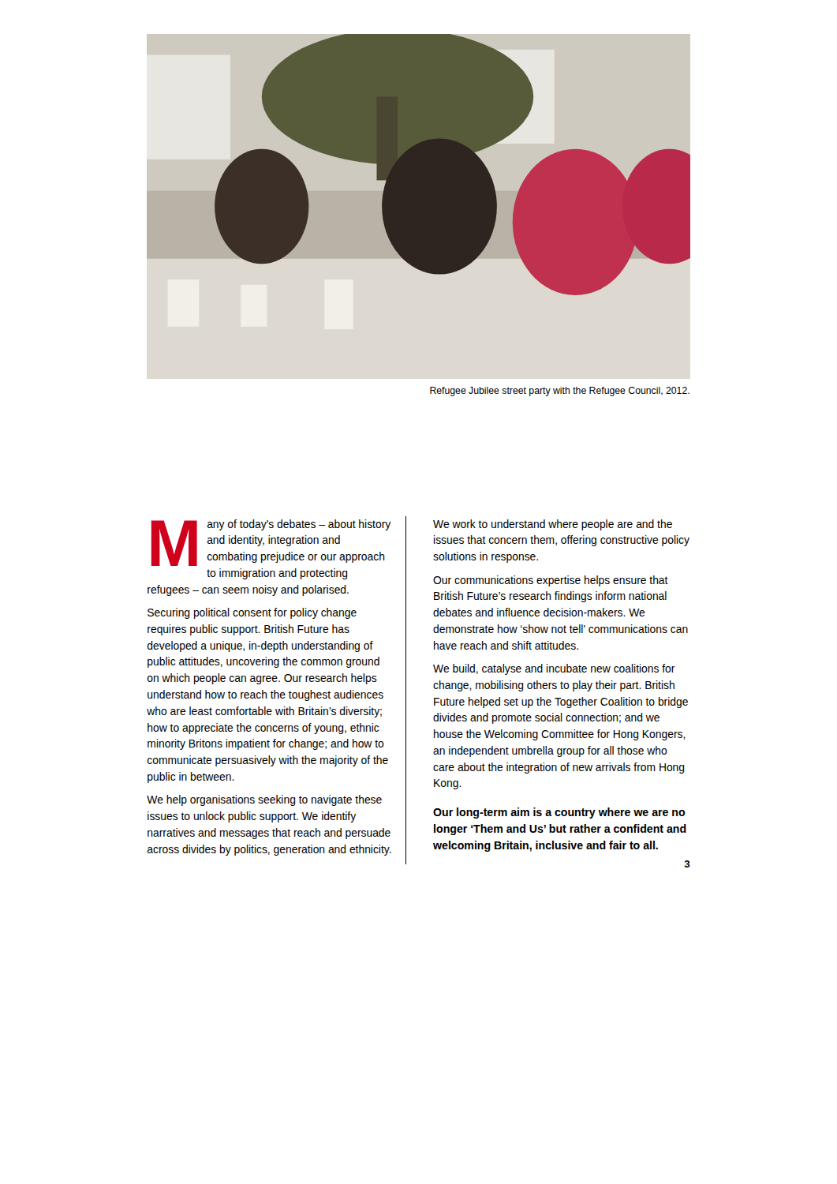Refugee Jubilee street party with the Refugee Council, 2012.
Many of today's debates – about history and identity, integration and combating prejudice or our approach to immigration and protecting refugees – can seem noisy and polarised.
Securing political consent for policy change requires public support. British Future has developed a unique, in-depth understanding of public attitudes, uncovering the common ground on which people can agree. Our research helps understand how to reach the toughest audiences who are least comfortable with Britain’s diversity; how to appreciate the concerns of young, ethnic minority Britons impatient for change; and how to communicate persuasively with the majority of the public in between.
We help organisations seeking to navigate these issues to unlock public support. We identify narratives and messages that reach and persuade across divides by politics, generation and ethnicity.
We work to understand where people are and the issues that concern them, offering constructive policy solutions in response.
Our communications expertise helps ensure that British Future’s research findings inform national debates and influence decision-makers. We demonstrate how ‘show not tell’ communications can have reach and shift attitudes.
We build, catalyse and incubate new coalitions for change, mobilising others to play their part. British Future helped set up the Together Coalition to bridge divides and promote social connection; and we house the Welcoming Committee for Hong Kongers, an independent umbrella group for all those who care about the integration of new arrivals from Hong Kong.
Our long-term aim is a country where we are no longer ‘Them and Us’ but rather a confident and welcoming Britain, inclusive and fair to all.
3